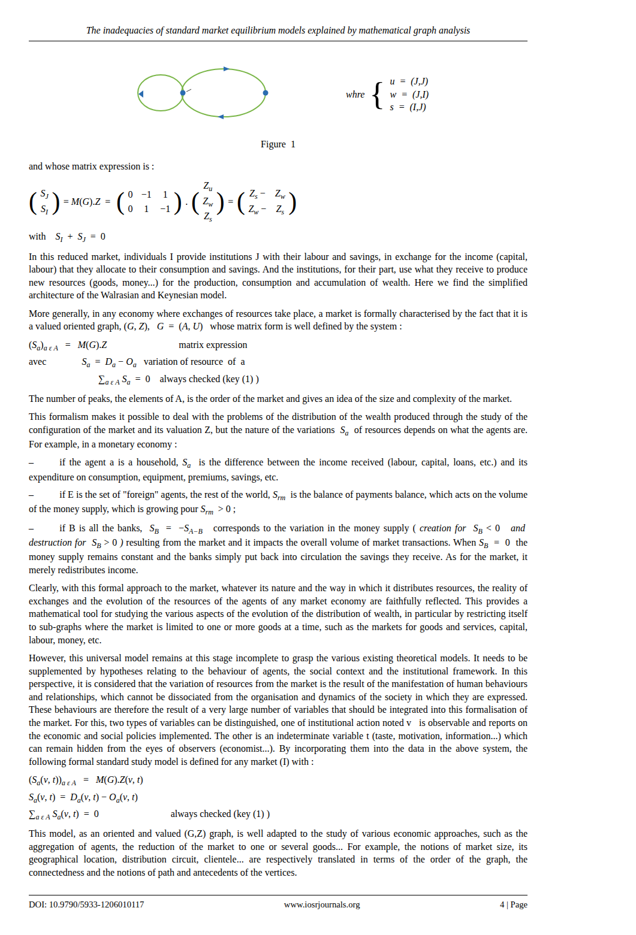The inadequacies of standard market equilibrium models explained by mathematical graph analysis
whre {
u = (J,J)
w = (J,I)
s = (I,J)
Figure 1
and whose matrix expression is :
( SJ SI ) = M(G).Z = ( 0−11 01−1 ) . ( Zu Zw Zs ) = ( Zs −Zw Zw −Zs )
with SI + SJ = 0
In this reduced market, individuals I provide institutions J with their labour and savings, in exchange for the income (capital, labour) that they allocate to their consumption and savings. And the institutions, for their part, use what they receive to produce new resources (goods, money...) for the production, consumption and accumulation of wealth. Here we find the simplified architecture of the Walrasian and Keynesian model.
More generally, in any economy where exchanges of resources take place, a market is formally characterised by the fact that it is a valued oriented graph, (G, Z), G = (A, U) whose matrix form is well defined by the system :
(Sa)a ε A = M(G).Z matrix expression
avec Sa = Da − Oa variation of resource of a
∑a ε A Sa = 0 always checked (key (1) )
The number of peaks, the elements of A, is the order of the market and gives an idea of the size and complexity of the market.
This formalism makes it possible to deal with the problems of the distribution of the wealth produced through the study of the configuration of the market and its valuation Z, but the nature of the variations Sa of resources depends on what the agents are. For example, in a monetary economy :
–if the agent a is a household, Sa is the difference between the income received (labour, capital, loans, etc.) and its expenditure on consumption, equipment, premiums, savings, etc.
–if E is the set of "foreign" agents, the rest of the world, Srm is the balance of payments balance, which acts on the volume of the money supply, which is growing pour Srm > 0 ;
–if B is all the banks, SB = −SA−B corresponds to the variation in the money supply ( creation for SB < 0 and destruction for SB > 0 ) resulting from the market and it impacts the overall volume of market transactions. When SB = 0 the money supply remains constant and the banks simply put back into circulation the savings they receive. As for the market, it merely redistributes income.
Clearly, with this formal approach to the market, whatever its nature and the way in which it distributes resources, the reality of exchanges and the evolution of the resources of the agents of any market economy are faithfully reflected. This provides a mathematical tool for studying the various aspects of the evolution of the distribution of wealth, in particular by restricting itself to sub-graphs where the market is limited to one or more goods at a time, such as the markets for goods and services, capital, labour, money, etc.
However, this universal model remains at this stage incomplete to grasp the various existing theoretical models. It needs to be supplemented by hypotheses relating to the behaviour of agents, the social context and the institutional framework. In this perspective, it is considered that the variation of resources from the market is the result of the manifestation of human behaviours and relationships, which cannot be dissociated from the organisation and dynamics of the society in which they are expressed. These behaviours are therefore the result of a very large number of variables that should be integrated into this formalisation of the market. For this, two types of variables can be distinguished, one of institutional action noted v is observable and reports on the economic and social policies implemented. The other is an indeterminate variable t (taste, motivation, information...) which can remain hidden from the eyes of observers (economist...). By incorporating them into the data in the above system, the following formal standard study model is defined for any market (I) with :
(Sa(v, t))a ε A = M(G).Z(v, t)
Sa(v, t) = Da(v, t) − Oa(v, t)
∑a ε A Sa(v, t) = 0 always checked (key (1) )
This model, as an oriented and valued (G,Z) graph, is well adapted to the study of various economic approaches, such as the aggregation of agents, the reduction of the market to one or several goods... For example, the notions of market size, its geographical location, distribution circuit, clientele... are respectively translated in terms of the order of the graph, the connectedness and the notions of path and antecedents of the vertices.
DOI: 10.9790/5933-1206010117 www.iosrjournals.org 4 | Page